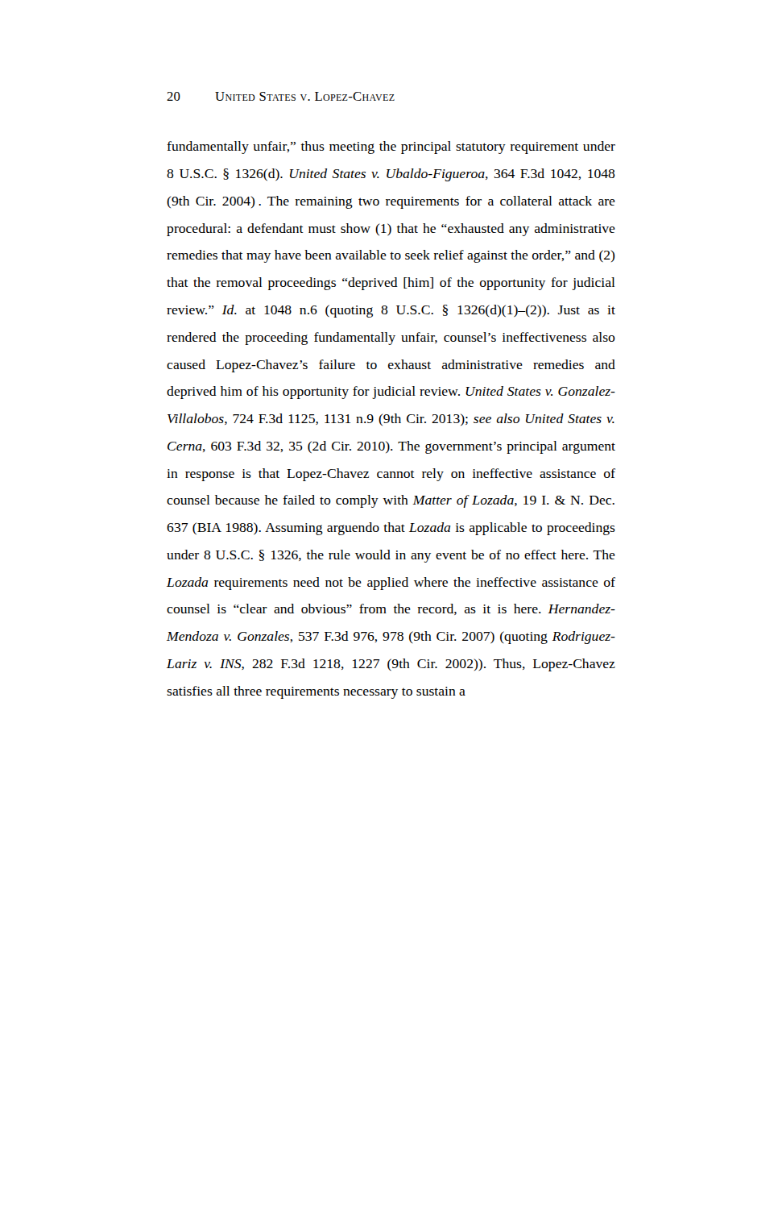20 United States v. Lopez-Chavez
fundamentally unfair,” thus meeting the principal statutory requirement under 8 U.S.C. § 1326(d). United States v. Ubaldo-Figueroa, 364 F.3d 1042, 1048 (9th Cir. 2004) . The remaining two requirements for a collateral attack are procedural: a defendant must show (1) that he “exhausted any administrative remedies that may have been available to seek relief against the order,” and (2) that the removal proceedings “deprived [him] of the opportunity for judicial review.” Id. at 1048 n.6 (quoting 8 U.S.C. § 1326(d)(1)–(2)). Just as it rendered the proceeding fundamentally unfair, counsel’s ineffectiveness also caused Lopez-Chavez’s failure to exhaust administrative remedies and deprived him of his opportunity for judicial review. United States v. Gonzalez-Villalobos, 724 F.3d 1125, 1131 n.9 (9th Cir. 2013); see also United States v. Cerna, 603 F.3d 32, 35 (2d Cir. 2010). The government’s principal argument in response is that Lopez-Chavez cannot rely on ineffective assistance of counsel because he failed to comply with Matter of Lozada, 19 I. & N. Dec. 637 (BIA 1988). Assuming arguendo that Lozada is applicable to proceedings under 8 U.S.C. § 1326, the rule would in any event be of no effect here. The Lozada requirements need not be applied where the ineffective assistance of counsel is “clear and obvious” from the record, as it is here. Hernandez-Mendoza v. Gonzales, 537 F.3d 976, 978 (9th Cir. 2007) (quoting Rodriguez-Lariz v. INS, 282 F.3d 1218, 1227 (9th Cir. 2002)). Thus, Lopez-Chavez satisfies all three requirements necessary to sustain a